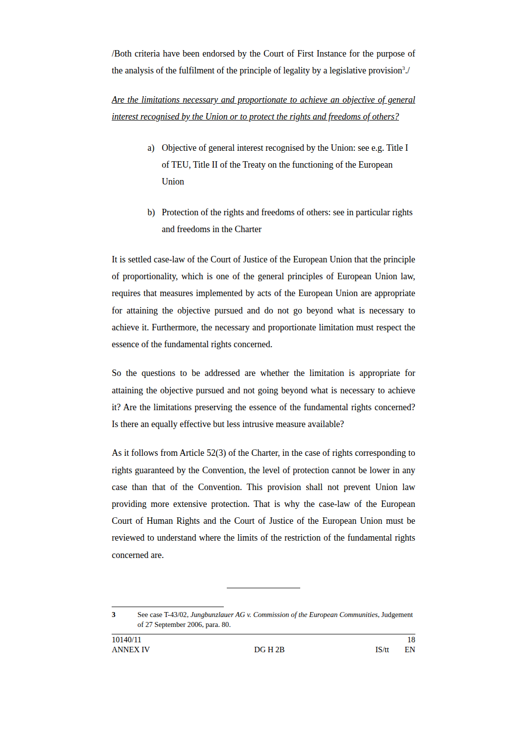/Both criteria have been endorsed by the Court of First Instance for the purpose of the analysis of the fulfilment of the principle of legality by a legislative provision3./
Are the limitations necessary and proportionate to achieve an objective of general interest recognised by the Union or to protect the rights and freedoms of others?
a) Objective of general interest recognised by the Union: see e.g. Title I of TEU, Title II of the Treaty on the functioning of the European Union
b) Protection of the rights and freedoms of others: see in particular rights and freedoms in the Charter
It is settled case-law of the Court of Justice of the European Union that the principle of proportionality, which is one of the general principles of European Union law, requires that measures implemented by acts of the European Union are appropriate for attaining the objective pursued and do not go beyond what is necessary to achieve it. Furthermore, the necessary and proportionate limitation must respect the essence of the fundamental rights concerned.
So the questions to be addressed are whether the limitation is appropriate for attaining the objective pursued and not going beyond what is necessary to achieve it? Are the limitations preserving the essence of the fundamental rights concerned? Is there an equally effective but less intrusive measure available?
As it follows from Article 52(3) of the Charter, in the case of rights corresponding to rights guaranteed by the Convention, the level of protection cannot be lower in any case than that of the Convention. This provision shall not prevent Union law providing more extensive protection. That is why the case-law of the European Court of Human Rights and the Court of Justice of the European Union must be reviewed to understand where the limits of the restriction of the fundamental rights concerned are.
3
See case T-43/02, Jungbunzlauer AG v. Commission of the European Communities, Judgement of 27 September 2006, para. 80.
10140/11
ANNEX IV
DG H 2B
IS/tt
18
EN